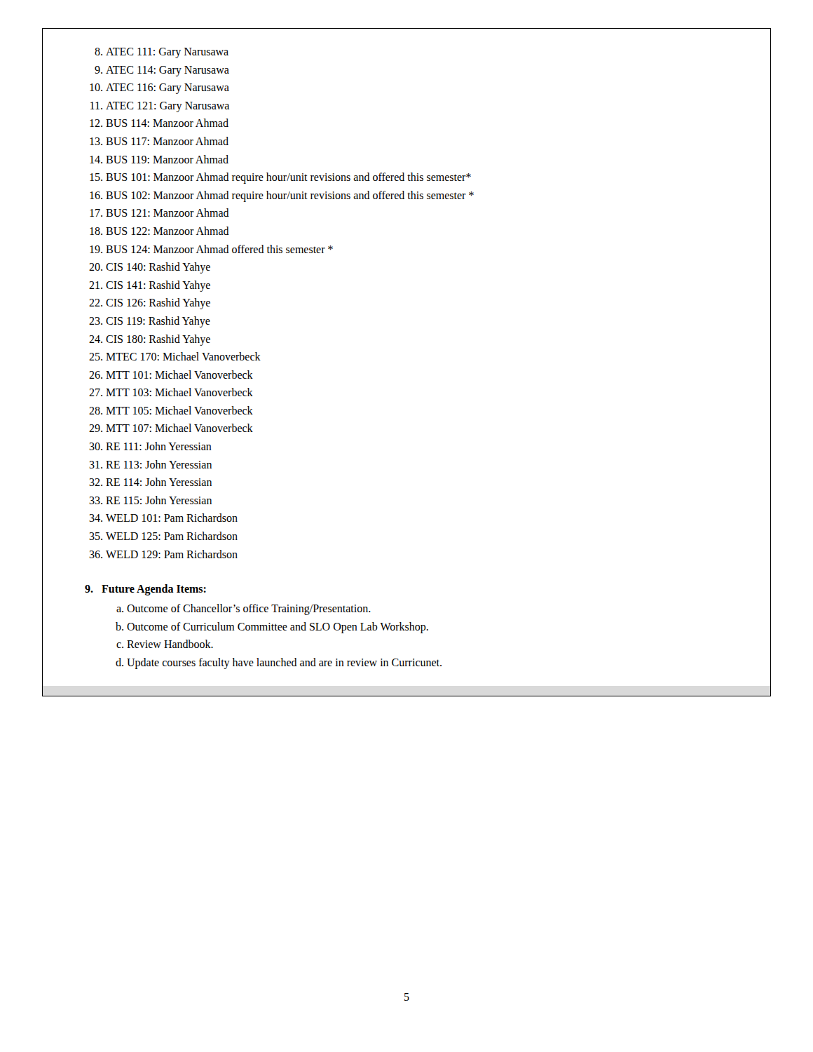ATEC 111: Gary Narusawa
ATEC 114: Gary Narusawa
ATEC 116: Gary Narusawa
ATEC 121: Gary Narusawa
BUS 114: Manzoor Ahmad
BUS 117: Manzoor Ahmad
BUS 119: Manzoor Ahmad
BUS 101: Manzoor Ahmad require hour/unit revisions and offered this semester*
BUS 102: Manzoor Ahmad require hour/unit revisions and offered this semester *
BUS 121: Manzoor Ahmad
BUS 122: Manzoor Ahmad
BUS 124: Manzoor Ahmad offered this semester *
CIS 140: Rashid Yahye
CIS 141: Rashid Yahye
CIS 126: Rashid Yahye
CIS 119: Rashid Yahye
CIS 180: Rashid Yahye
MTEC 170: Michael Vanoverbeck
MTT 101: Michael Vanoverbeck
MTT 103: Michael Vanoverbeck
MTT 105: Michael Vanoverbeck
MTT 107: Michael Vanoverbeck
RE 111: John Yeressian
RE 113: John Yeressian
RE 114: John Yeressian
RE 115: John Yeressian
WELD 101: Pam Richardson
WELD 125: Pam Richardson
WELD 129: Pam Richardson
9. Future Agenda Items:
Outcome of Chancellor’s office Training/Presentation.
Outcome of Curriculum Committee and SLO Open Lab Workshop.
Review Handbook.
Update courses faculty have launched and are in review in Curricunet.
5